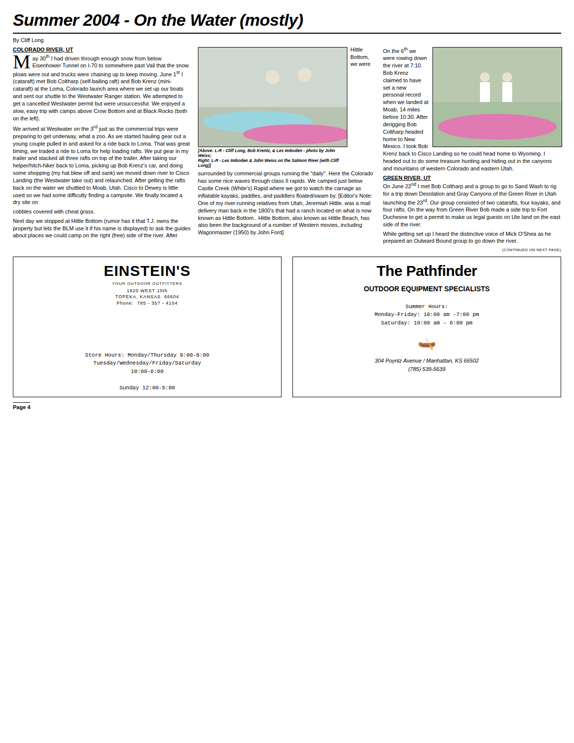Summer 2004 - On the Water (mostly)
By Cliff Long
COLORADO RIVER, UT May 30th I had driven through enough snow from below Eisenhower Tunnel on I-70 to somewhere past Vail that the snow plows were out and trucks were chaining up to keep moving. June 1st I (cataraft) met Bob Coltharp (self-bailing raft) and Bob Krenz (mini-cataraft) at the Loma, Colorado launch area where we set up our boats and sent our shuttle to the Westwater Ranger station. We attempted to get a cancelled Westwater permit but were unsuccessful. We enjoyed a slow, easy trip with camps above Crow Bottom and at Black Rocks (both on the left).
[Above: L-R - Cliff Long, Bob Krentz, & Les Imboden - photo by John Weiss;
Right: L-R - Les Imboden & John Weiss on the Salmon River (with Cliff Long)]
We arrived at Westwater on the 3rd just as the commercial trips were preparing to get underway, what a zoo. As we started hauling gear out a young couple pulled in and asked for a ride back to Loma. That was great timing, we traded a ride to Loma for help loading rafts. We put gear in my trailer and stacked all three rafts on top of the trailer. After taking our helper/hitch-hiker back to Loma, picking up Bob Krenz's car, and doing some shopping (my hat blew off and sank) we moved down river to Cisco Landing (the Westwater take out) and relaunched. After getting the rafts back on the water we shuttled to Moab, Utah. Cisco to Dewey is little used so we had some difficulty finding a campsite. We finally located a dry site on
cobbles covered with cheat grass.
Next day we stopped at Hittle Bottom (rumor has it that T.J. owns the property but lets the BLM use it if his name is displayed) to ask the guides about places we could camp on the right (free) side of the river. After Hittle Bottom, we were surrounded by commercial groups running the "daily". Here the Colorado has some nice waves through class II rapids. We camped just below Castle Creek (White's) Rapid where we got to watch the carnage as inflatable kayaks, paddles, and paddlers floated/swam by. [Editor's Note: One of my river-running relatives from Utah, Jeremiah Hittle, was a mail delivery man back in the 1800's that had a ranch located on what is now known as Hittle Bottom.. Hittle Bottom, also known as Hittle Beach, has also been the background of a number of Western movies, including Wagonmaster (1950) by John Ford]
On the 6th we were rowing down the river at 7:10. Bob Krenz claimed to have set a new personal record when we landed at Moab, 14 miles before 10:30. After derigging Bob Coltharp headed home to New Mexico. I took Bob Krenz back to Cisco Landing so he could head home to Wyoming. I headed out to do some treasure hunting and hiding out in the canyons and mountains of western Colorado and eastern Utah.
GREEN RIVER, UT On June 22nd I met Bob Coltharp and a group to go to Sand Wash to rig for a trip down Desolation and Gray Canyons of the Green River in Utah launching the 23rd. Our group consisted of two catarafts, four kayaks, and four rafts. On the way from Green River Bob made a side trip to Fort Duchesne to get a permit to make us legal guests on Ute land on the east side of the river.
While getting set up I heard the distinctive voice of Mick O'Shea as he prepared an Outward Bound group to go down the river.
(CONTINUED ON NEXT PAGE)
EINSTEIN'S
YOUR OUTDOOR OUTFITTERS
1820 WEST 10th
TOPEKA, KANSAS 66604
Phone: 785 - 357 - 4104
Store Hours: Monday/Thursday 9:00-8:00
Tuesday/Wednesday/Friday/Saturday
10:00-6:00
Sunday 12:00-5:00
The Pathfinder
OUTDOOR EQUIPMENT SPECIALISTS
Summer Hours:
Monday-Friday: 10:00 am -7:00 pm
Saturday: 10:00 am - 6:00 pm
🛶
304 Poyntz Avenue / Manhattan, KS 66502
(785) 539-5639
Page 4